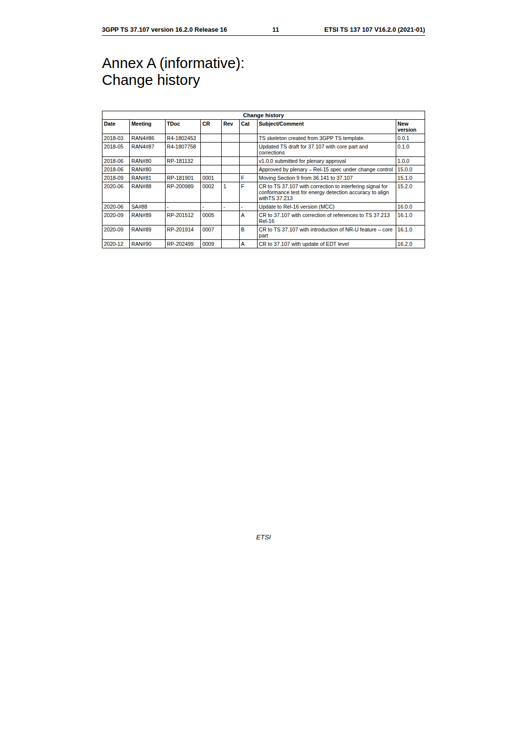3GPP TS 37.107 version 16.2.0 Release 16
11
ETSI TS 137 107 V16.2.0 (2021-01)
Annex A (informative):Change history
Change history
| Date | Meeting | TDoc | CR | Rev | Cat | Subject/Comment | New version |
| --- | --- | --- | --- | --- | --- | --- | --- |
| 2018-03 | RAN4#86 | R4-1802453 | | | | TS skeleton created from 3GPP TS template. | 0.0.1 |
| 2018-05 | RAN4#87 | R4-1807758 | | | | Updated TS draft for 37.107 with core part and corrections | 0.1.0 |
| 2018-06 | RAN#80 | RP-181132 | | | | v1.0.0 submitted for plenary approval | 1.0.0 |
| 2018-06 | RAN#80 | | | | | Approved by plenary – Rel-15 spec under change control | 15.0.0 |
| 2018-09 | RAN#81 | RP-181901 | 0001 | | F | Moving Section 9 from 36.141 to 37.107 | 15.1.0 |
| 2020-06 | RAN#88 | RP-200989 | 0002 | 1 | F | CR to TS 37.107 with correction to interfering signal for conformance test for energy detection accuracy to align withTS 37.213 | 15.2.0 |
| 2020-06 | SA#88 | - | - | - | - | Update to Rel-16 version (MCC) | 16.0.0 |
| 2020-09 | RAN#89 | RP-201512 | 0005 | | A | CR to 37.107 with correction of references to TS 37.213 Rel-16 | 16.1.0 |
| 2020-09 | RAN#89 | RP-201914 | 0007 | | B | CR to TS 37.107 with introduction of NR-U feature – core part | 16.1.0 |
| 2020-12 | RAN#90 | RP-202499 | 0009 | | A | CR to 37.107 with update of EDT level | 16.2.0 |
ETSI